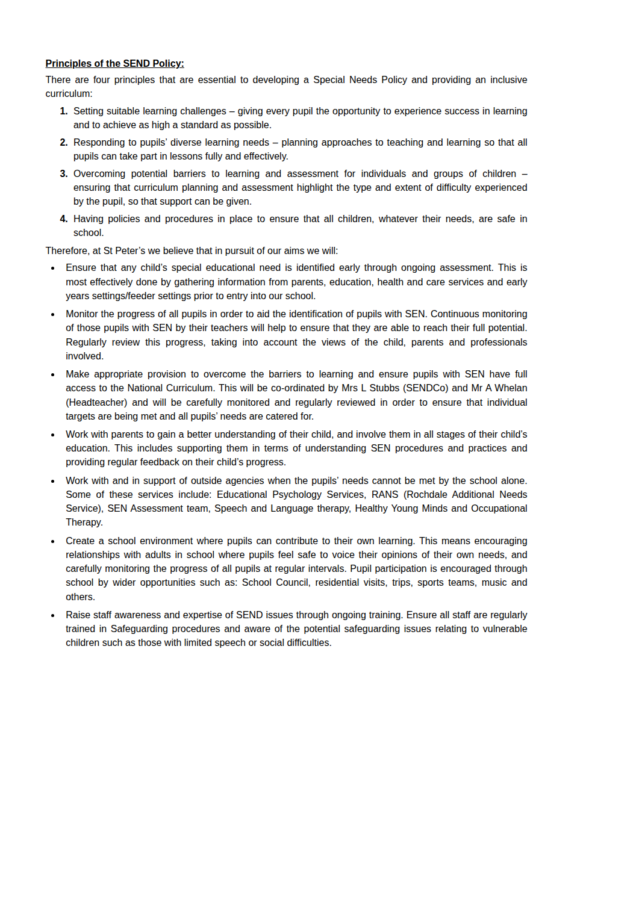Principles of the SEND Policy:
There are four principles that are essential to developing a Special Needs Policy and providing an inclusive curriculum:
Setting suitable learning challenges – giving every pupil the opportunity to experience success in learning and to achieve as high a standard as possible.
Responding to pupils’ diverse learning needs – planning approaches to teaching and learning so that all pupils can take part in lessons fully and effectively.
Overcoming potential barriers to learning and assessment for individuals and groups of children – ensuring that curriculum planning and assessment highlight the type and extent of difficulty experienced by the pupil, so that support can be given.
Having policies and procedures in place to ensure that all children, whatever their needs, are safe in school.
Therefore, at St Peter’s we believe that in pursuit of our aims we will:
Ensure that any child’s special educational need is identified early through ongoing assessment. This is most effectively done by gathering information from parents, education, health and care services and early years settings/feeder settings prior to entry into our school.
Monitor the progress of all pupils in order to aid the identification of pupils with SEN. Continuous monitoring of those pupils with SEN by their teachers will help to ensure that they are able to reach their full potential. Regularly review this progress, taking into account the views of the child, parents and professionals involved.
Make appropriate provision to overcome the barriers to learning and ensure pupils with SEN have full access to the National Curriculum. This will be co-ordinated by Mrs L Stubbs (SENDCo) and Mr A Whelan (Headteacher) and will be carefully monitored and regularly reviewed in order to ensure that individual targets are being met and all pupils’ needs are catered for.
Work with parents to gain a better understanding of their child, and involve them in all stages of their child’s education. This includes supporting them in terms of understanding SEN procedures and practices and providing regular feedback on their child’s progress.
Work with and in support of outside agencies when the pupils’ needs cannot be met by the school alone. Some of these services include: Educational Psychology Services, RANS (Rochdale Additional Needs Service), SEN Assessment team, Speech and Language therapy, Healthy Young Minds and Occupational Therapy.
Create a school environment where pupils can contribute to their own learning. This means encouraging relationships with adults in school where pupils feel safe to voice their opinions of their own needs, and carefully monitoring the progress of all pupils at regular intervals. Pupil participation is encouraged through school by wider opportunities such as: School Council, residential visits, trips, sports teams, music and others.
Raise staff awareness and expertise of SEND issues through ongoing training. Ensure all staff are regularly trained in Safeguarding procedures and aware of the potential safeguarding issues relating to vulnerable children such as those with limited speech or social difficulties.